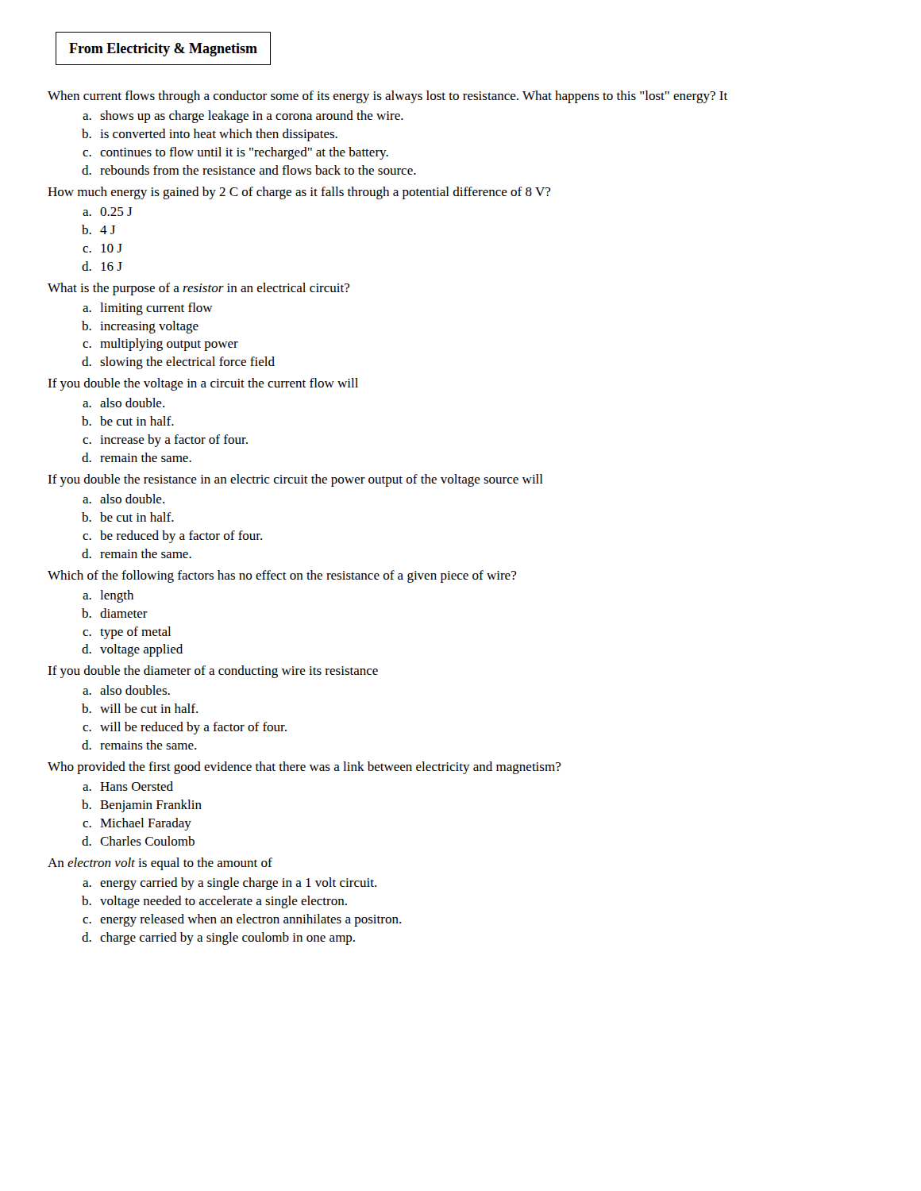From Electricity & Magnetism
When current flows through a conductor some of its energy is always lost to resistance. What happens to this "lost" energy? It
shows up as charge leakage in a corona around the wire.
is converted into heat which then dissipates.
continues to flow until it is "recharged" at the battery.
rebounds from the resistance and flows back to the source.
How much energy is gained by 2 C of charge as it falls through a potential difference of 8 V?
0.25 J
4 J
10 J
16 J
What is the purpose of a resistor in an electrical circuit?
limiting current flow
increasing voltage
multiplying output power
slowing the electrical force field
If you double the voltage in a circuit the current flow will
also double.
be cut in half.
increase by a factor of four.
remain the same.
If you double the resistance in an electric circuit the power output of the voltage source will
also double.
be cut in half.
be reduced by a factor of four.
remain the same.
Which of the following factors has no effect on the resistance of a given piece of wire?
length
diameter
type of metal
voltage applied
If you double the diameter of a conducting wire its resistance
also doubles.
will be cut in half.
will be reduced by a factor of four.
remains the same.
Who provided the first good evidence that there was a link between electricity and magnetism?
Hans Oersted
Benjamin Franklin
Michael Faraday
Charles Coulomb
An electron volt is equal to the amount of
energy carried by a single charge in a 1 volt circuit.
voltage needed to accelerate a single electron.
energy released when an electron annihilates a positron.
charge carried by a single coulomb in one amp.